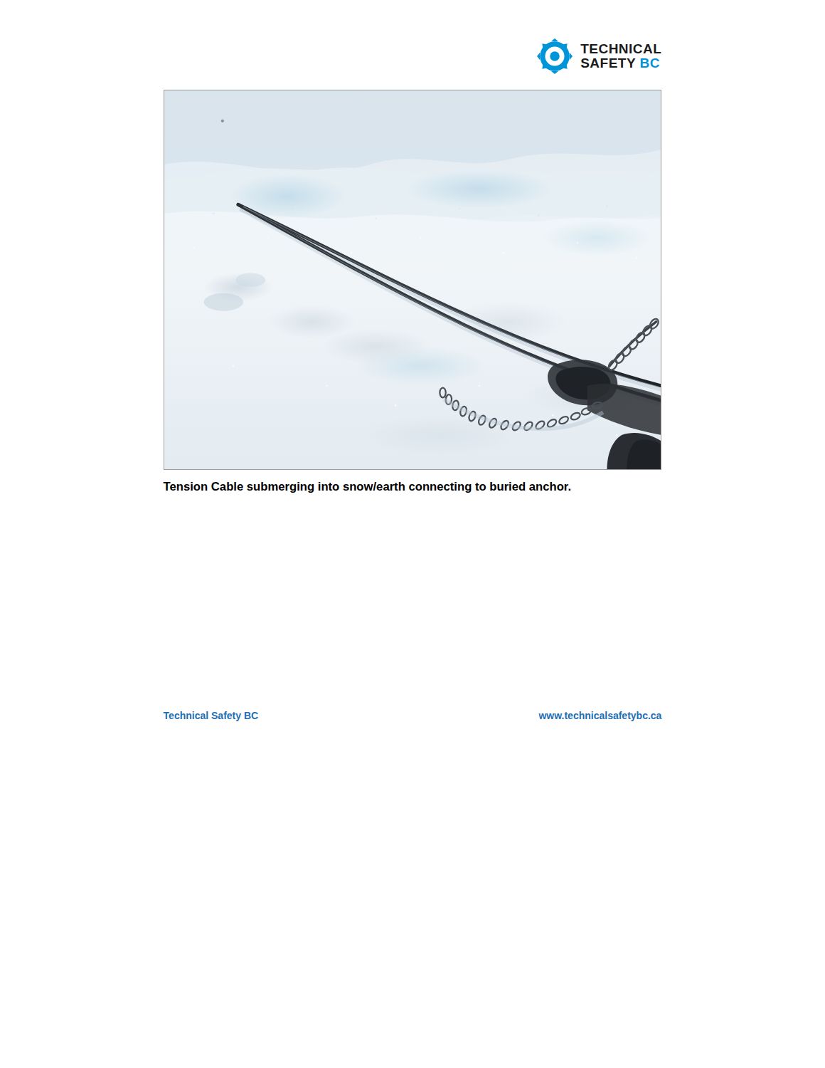TECHNICAL SAFETY BC
Tension Cable submerging into snow/earth connecting to buried anchor.
Technical Safety BC www.technicalsafetybc.ca